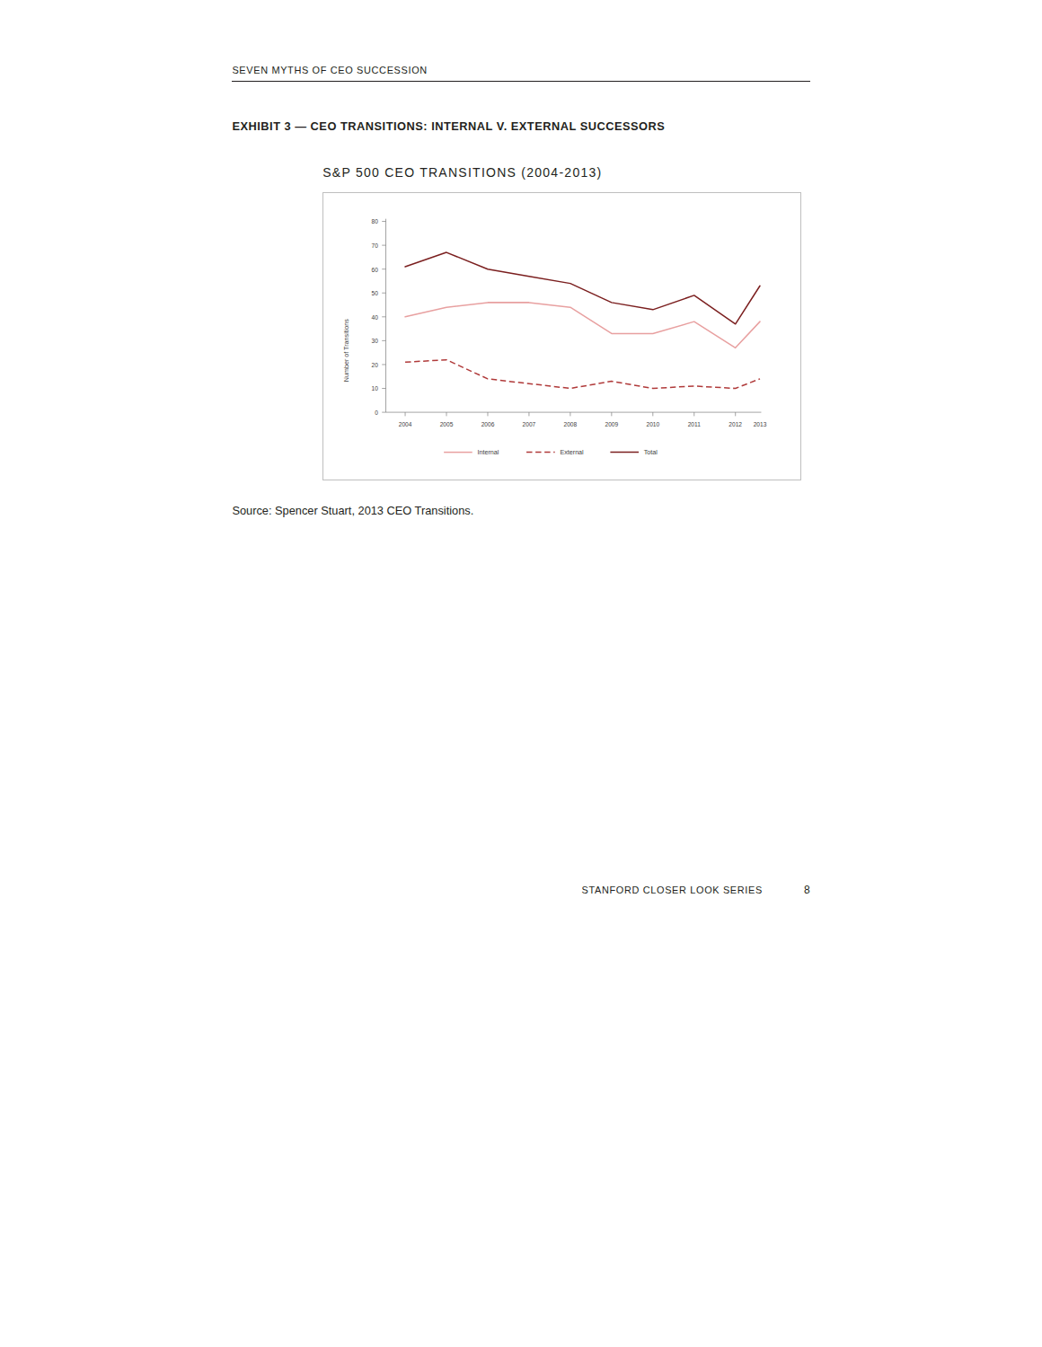Seven Myths of CEO Succession
Exhibit 3 — CEO Transitions: Internal v. External Successors
S&P 500 CEO TRANSITIONS (2004-2013)
Number of Transitions 80 70 60 50 40 30 20 10 0 2004 2005 2006 2007 2008 2009 2010 2011 2012 2013 Data lines. y = 326 - value*3.7 Total: 61,67,60,57,54,46,43,49,37,53 Internal: 40,44,46,46,44,33,33,38,27,38 External: 21,22,14,12,10,13,10,11,10,14 Internal External Total
Source: Spencer Stuart, 2013 CEO Transitions.
Stanford Closer Look Series 8